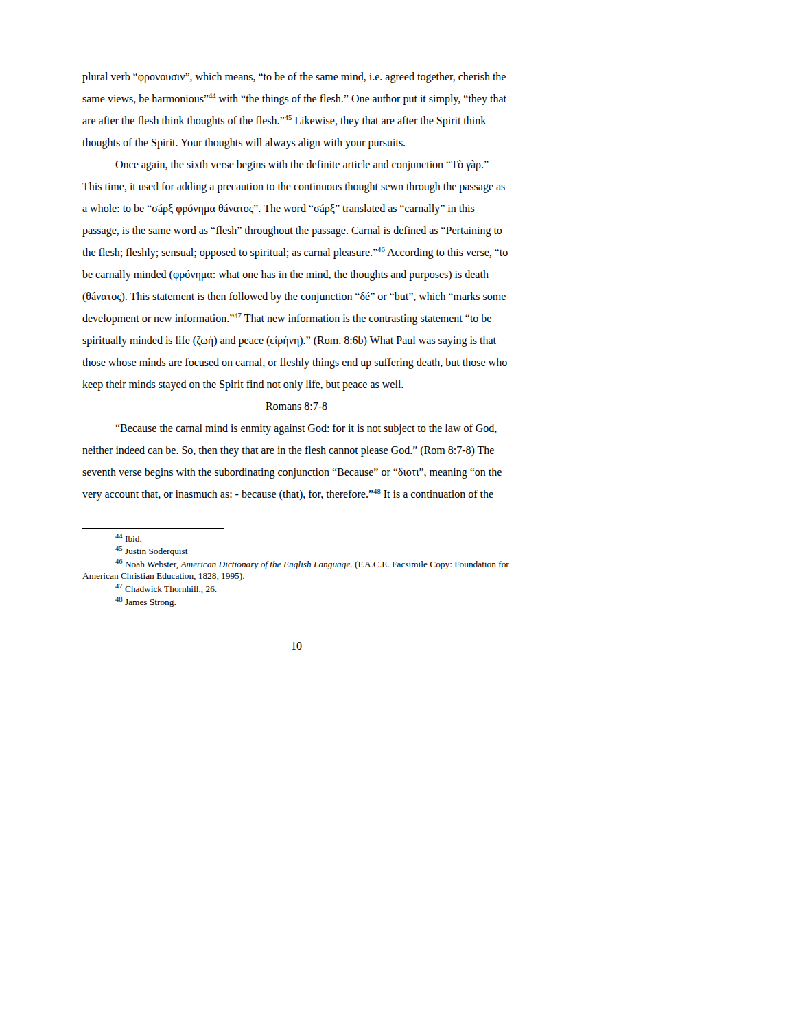plural verb “φρονουσιν”, which means, “to be of the same mind, i.e. agreed together, cherish the same views, be harmonious”44 with “the things of the flesh.” One author put it simply, “they that are after the flesh think thoughts of the flesh.”45 Likewise, they that are after the Spirit think thoughts of the Spirit. Your thoughts will always align with your pursuits.
Once again, the sixth verse begins with the definite article and conjunction “Τò γàρ.” This time, it used for adding a precaution to the continuous thought sewn through the passage as a whole: to be “σáρξ φρóνημα θáνατος”. The word “σáρξ” translated as “carnally” in this passage, is the same word as “flesh” throughout the passage. Carnal is defined as “Pertaining to the flesh; fleshly; sensual; opposed to spiritual; as carnal pleasure.”46 According to this verse, “to be carnally minded (φρóνημα: what one has in the mind, the thoughts and purposes) is death (θáνατος). This statement is then followed by the conjunction “δé” or “but”, which “marks some development or new information.”47 That new information is the contrasting statement “to be spiritually minded is life (ζωή) and peace (εἰρήνη).” (Rom. 8:6b) What Paul was saying is that those whose minds are focused on carnal, or fleshly things end up suffering death, but those who keep their minds stayed on the Spirit find not only life, but peace as well.
Romans 8:7-8
“Because the carnal mind is enmity against God: for it is not subject to the law of God, neither indeed can be. So, then they that are in the flesh cannot please God.” (Rom 8:7-8) The seventh verse begins with the subordinating conjunction “Because” or “διοτι”, meaning “on the very account that, or inasmuch as: - because (that), for, therefore.”48 It is a continuation of the
44 Ibid.
45 Justin Soderquist
46 Noah Webster, American Dictionary of the English Language. (F.A.C.E. Facsimile Copy: Foundation for American Christian Education, 1828, 1995).
47 Chadwick Thornhill., 26.
48 James Strong.
10